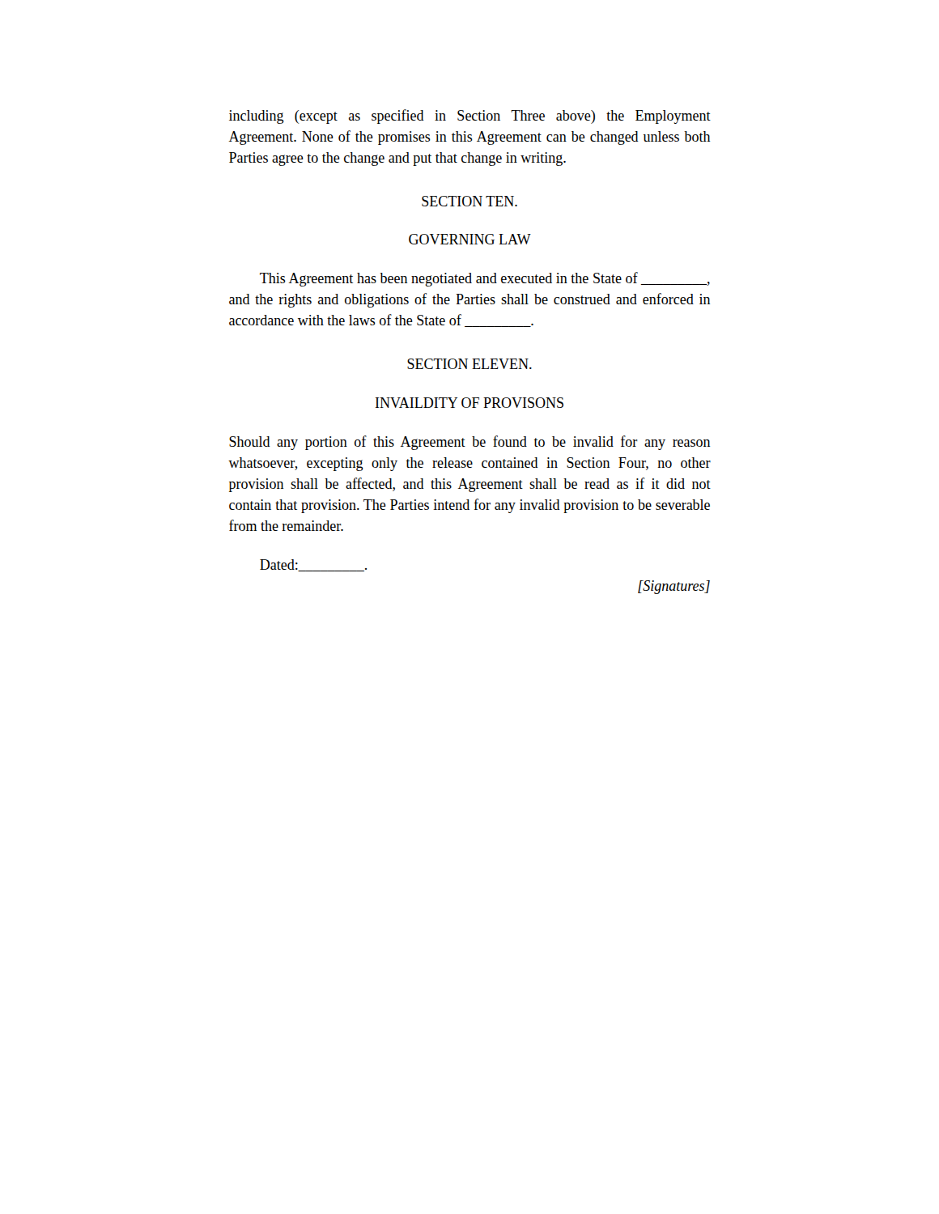including (except as specified in Section Three above) the Employment Agreement. None of the promises in this Agreement can be changed unless both Parties agree to the change and put that change in writing.
SECTION TEN.
GOVERNING LAW
This Agreement has been negotiated and executed in the State of _________, and the rights and obligations of the Parties shall be construed and enforced in accordance with the laws of the State of _________.
SECTION ELEVEN.
INVAILDITY OF PROVISONS
Should any portion of this Agreement be found to be invalid for any reason whatsoever, excepting only the release contained in Section Four, no other provision shall be affected, and this Agreement shall be read as if it did not contain that provision. The Parties intend for any invalid provision to be severable from the remainder.
Dated:_________.
[Signatures]